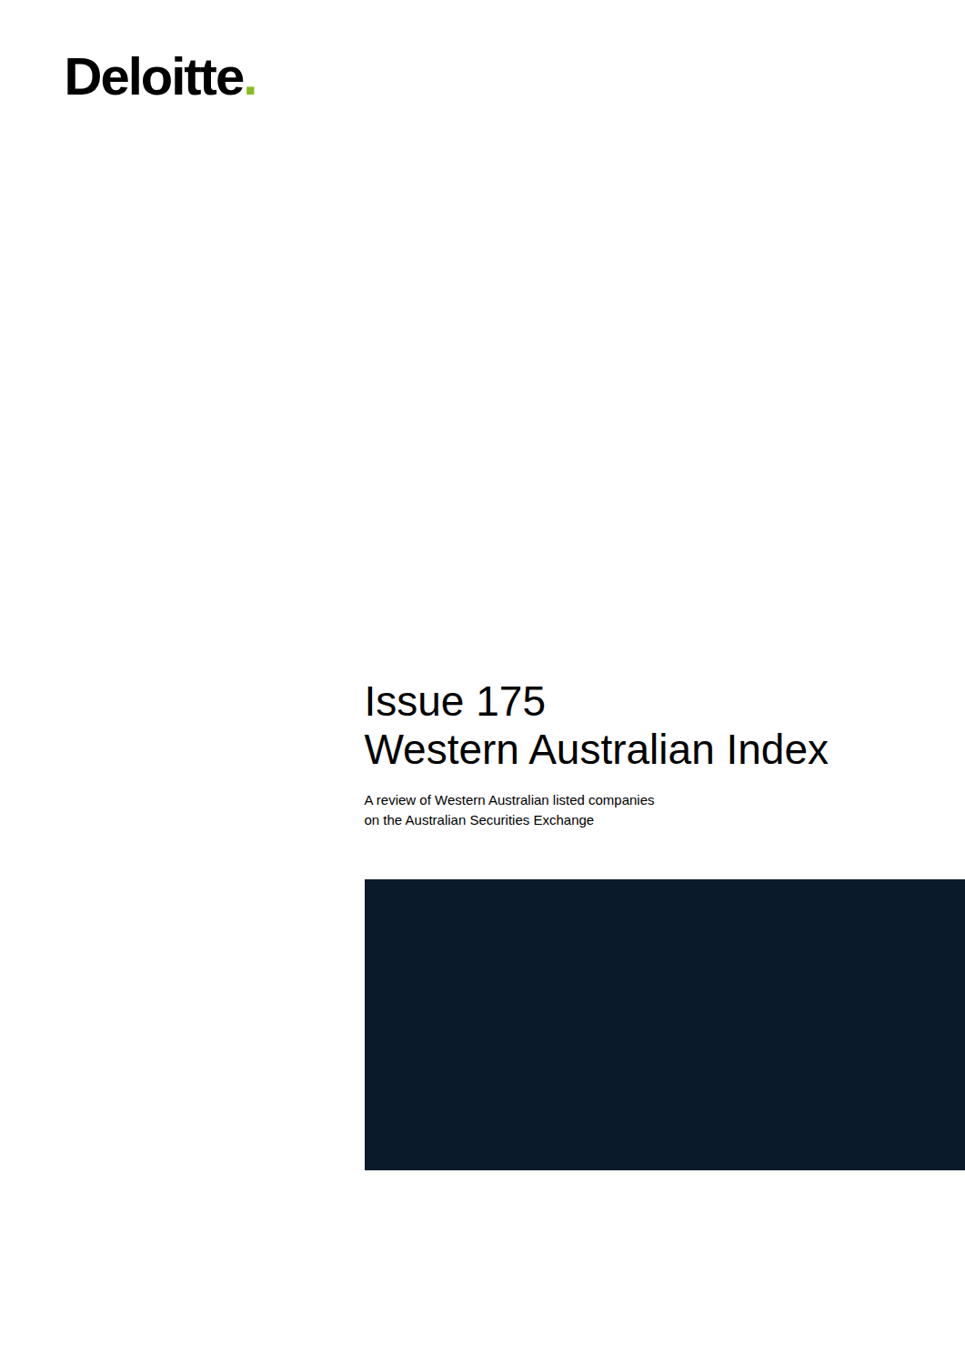Deloitte.
Issue 175
Western Australian Index
A review of Western Australian listed companies
on the Australian Securities Exchange